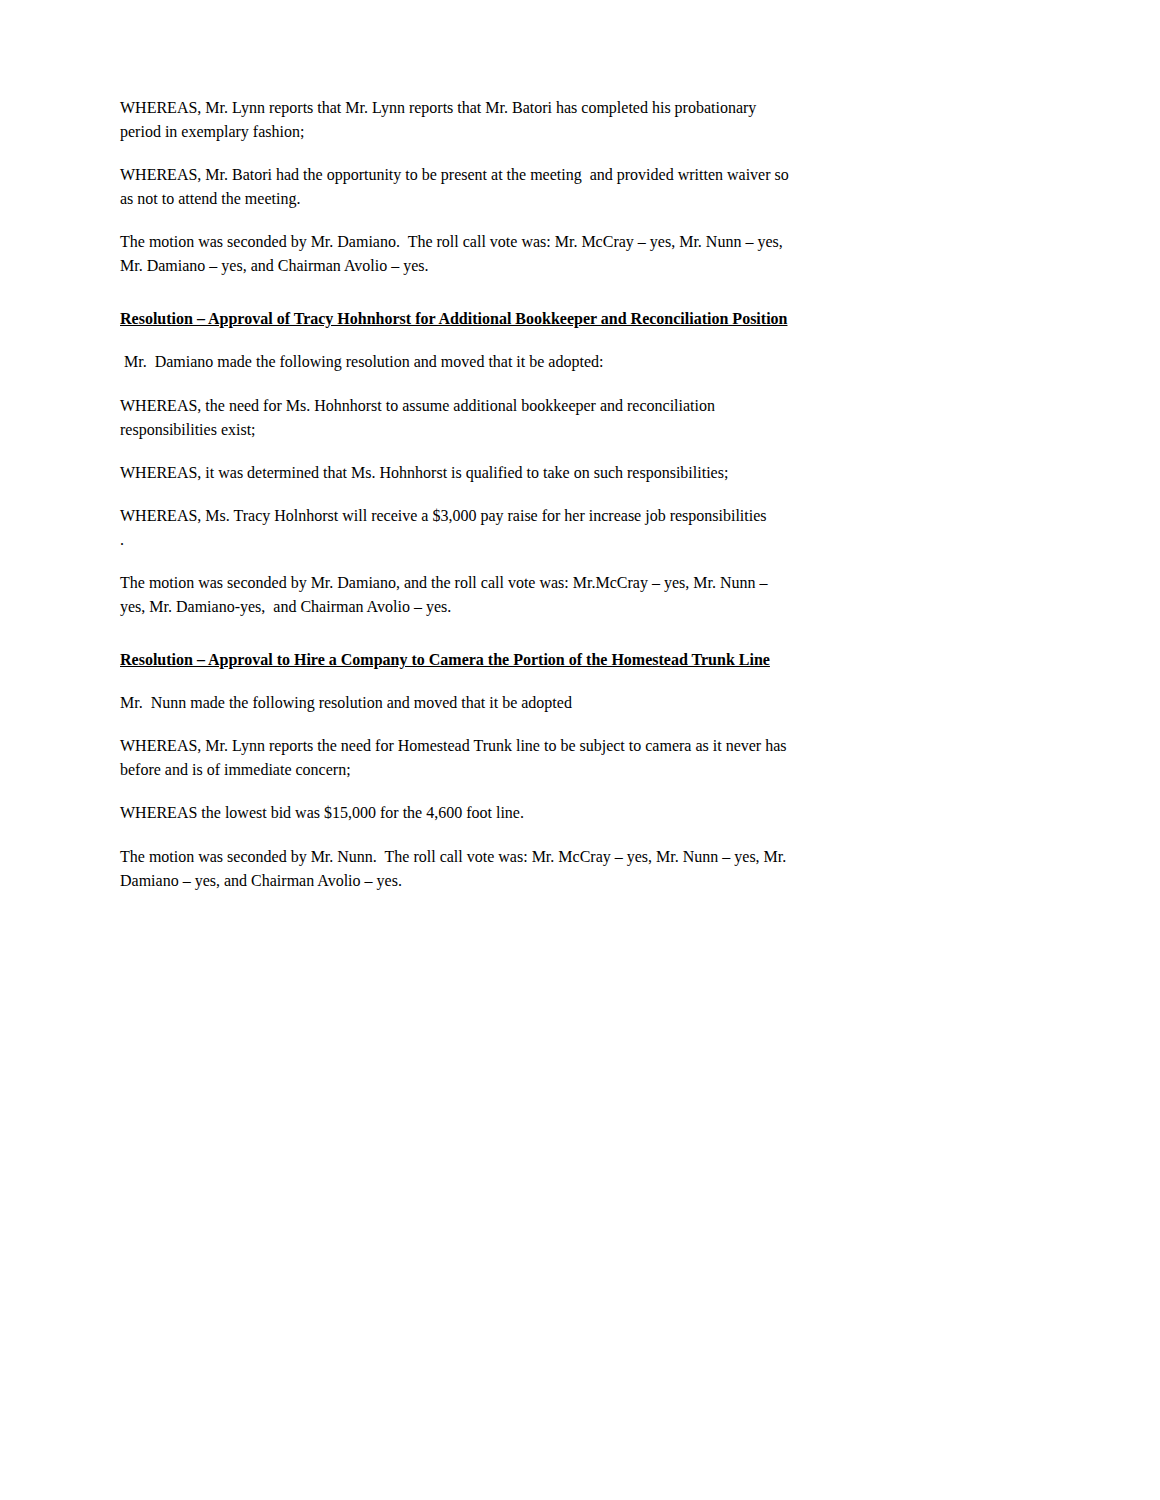WHEREAS, Mr. Lynn reports that Mr. Lynn reports that Mr. Batori has completed his probationary period in exemplary fashion;
WHEREAS, Mr. Batori had the opportunity to be present at the meeting and provided written waiver so as not to attend the meeting.
The motion was seconded by Mr. Damiano. The roll call vote was: Mr. McCray – yes, Mr. Nunn – yes, Mr. Damiano – yes, and Chairman Avolio – yes.
Resolution – Approval of Tracy Hohnhorst for Additional Bookkeeper and Reconciliation Position
Mr. Damiano made the following resolution and moved that it be adopted:
WHEREAS, the need for Ms. Hohnhorst to assume additional bookkeeper and reconciliation responsibilities exist;
WHEREAS, it was determined that Ms. Hohnhorst is qualified to take on such responsibilities;
WHEREAS, Ms. Tracy Holnhorst will receive a $3,000 pay raise for her increase job responsibilities
.
The motion was seconded by Mr. Damiano, and the roll call vote was: Mr.McCray – yes, Mr. Nunn – yes, Mr. Damiano-yes, and Chairman Avolio – yes.
Resolution – Approval to Hire a Company to Camera the Portion of the Homestead Trunk Line
Mr. Nunn made the following resolution and moved that it be adopted
WHEREAS, Mr. Lynn reports the need for Homestead Trunk line to be subject to camera as it never has before and is of immediate concern;
WHEREAS the lowest bid was $15,000 for the 4,600 foot line.
The motion was seconded by Mr. Nunn. The roll call vote was: Mr. McCray – yes, Mr. Nunn – yes, Mr. Damiano – yes, and Chairman Avolio – yes.